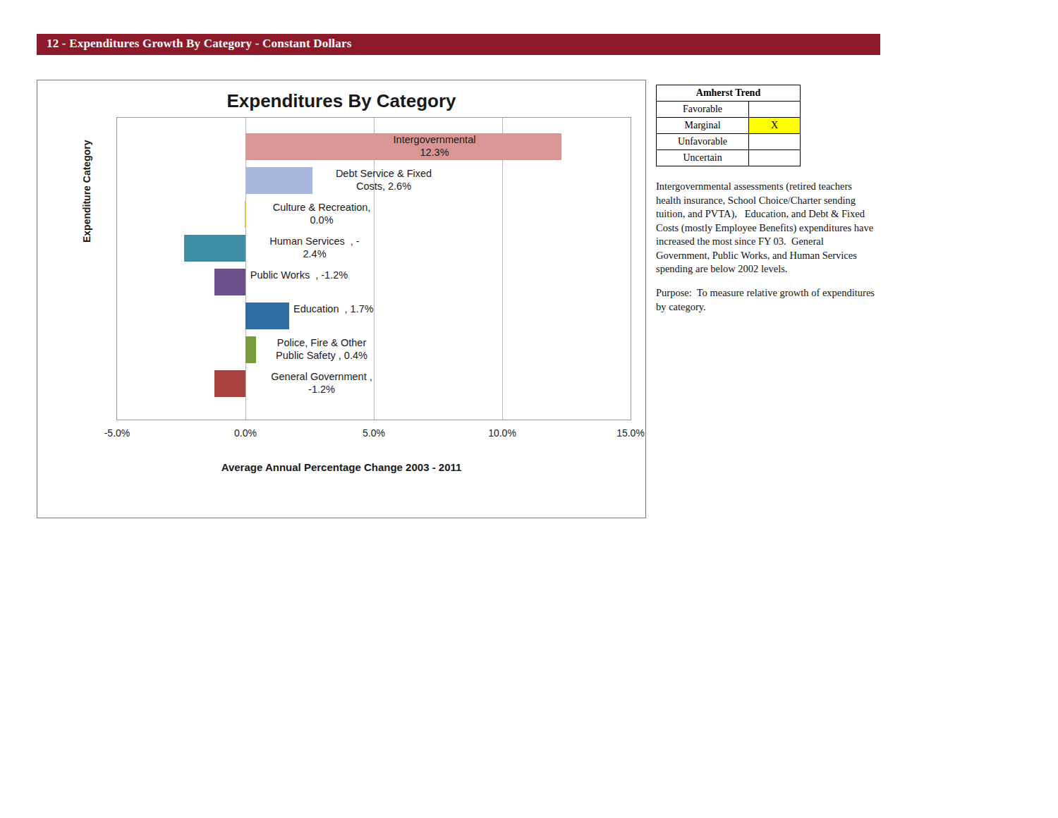12 - Expenditures Growth By Category - Constant Dollars
Expenditures By Category
Expenditure Category
Intergovernmental
12.3%
Debt Service & Fixed
Costs, 2.6%
Culture & Recreation,
0.0%
Human Services , -
2.4%
Public Works , -1.2%
Education , 1.7%
Police, Fire & Other
Public Safety , 0.4%
General Government ,
-1.2%
-5.0%
0.0%
5.0%
10.0%
15.0%
Average Annual Percentage Change 2003 - 2011
| Amherst Trend |
| --- |
| Favorable | |
| Marginal | X |
| Unfavorable | |
| Uncertain | |
Intergovernmental assessments (retired teachers health insurance, School Choice/Charter sending tuition, and PVTA), Education, and Debt & Fixed Costs (mostly Employee Benefits) expenditures have increased the most since FY 03. General Government, Public Works, and Human Services spending are below 2002 levels.
Purpose: To measure relative growth of expenditures by category.